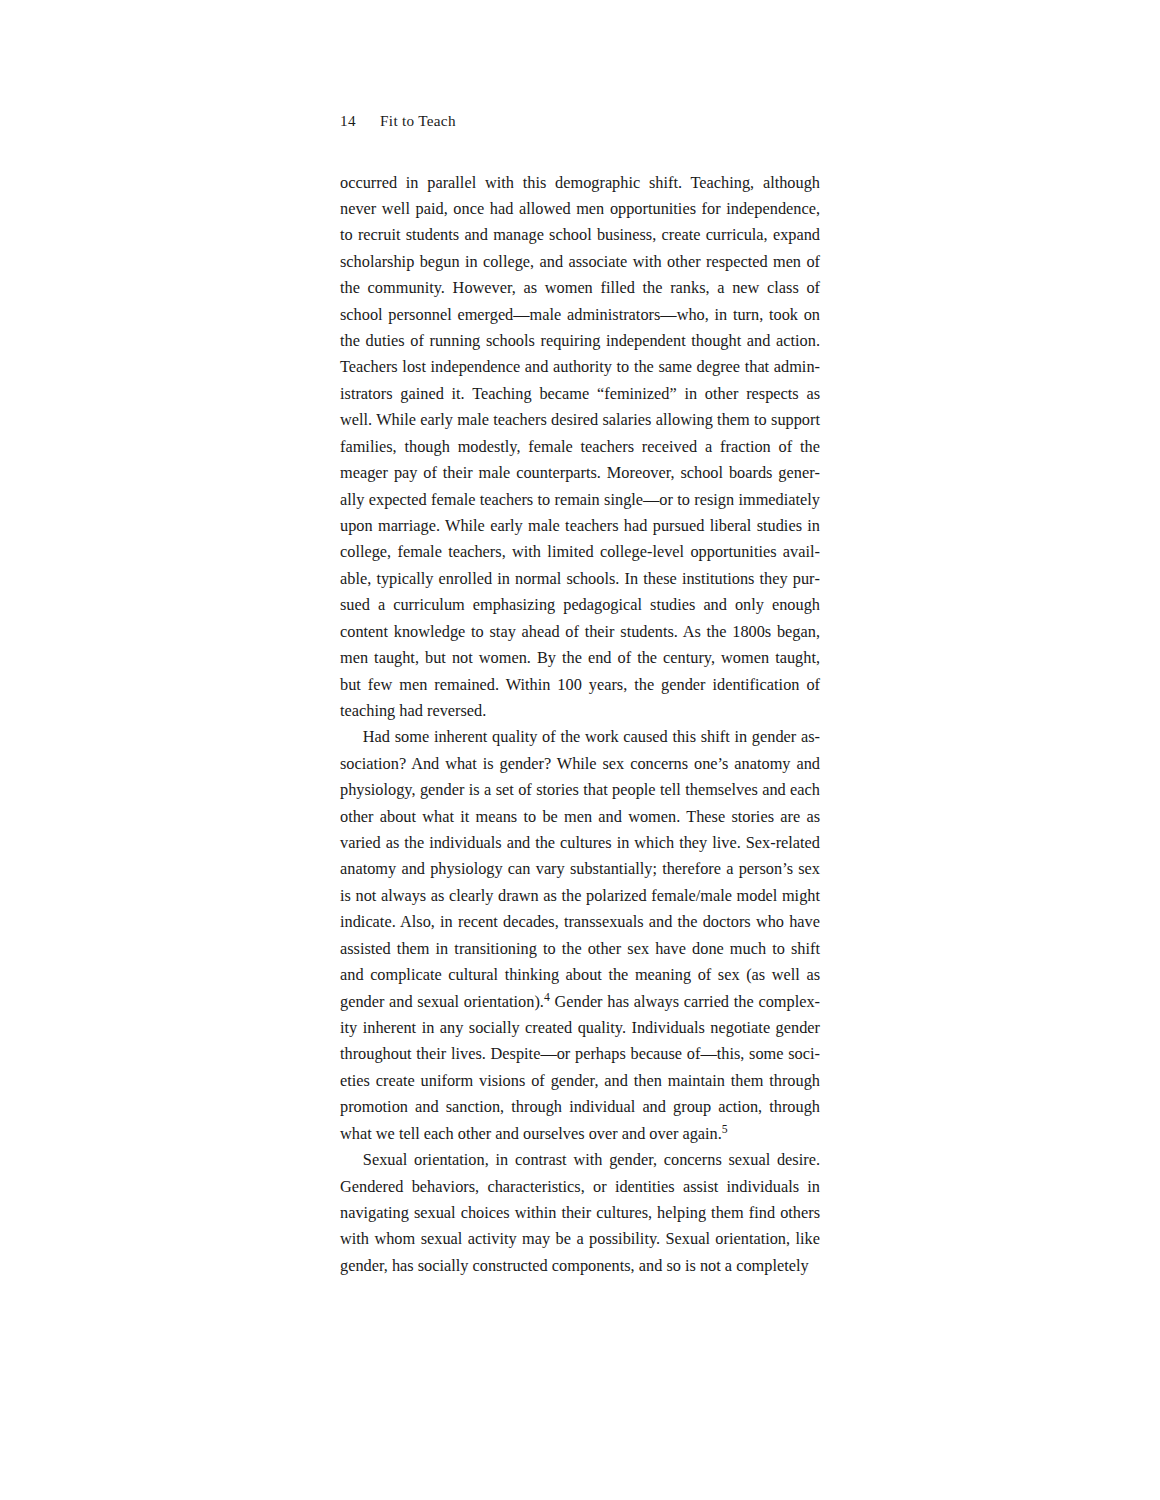14 Fit to Teach
occurred in parallel with this demographic shift. Teaching, although never well paid, once had allowed men opportunities for independence, to recruit students and manage school business, create curricula, expand scholarship begun in college, and associate with other respected men of the community. However, as women filled the ranks, a new class of school personnel emerged—male administrators—who, in turn, took on the duties of running schools requiring independent thought and action. Teachers lost independence and authority to the same degree that administrators gained it. Teaching became “feminized” in other respects as well. While early male teachers desired salaries allowing them to support families, though modestly, female teachers received a fraction of the meager pay of their male counterparts. Moreover, school boards generally expected female teachers to remain single—or to resign immediately upon marriage. While early male teachers had pursued liberal studies in college, female teachers, with limited college-level opportunities available, typically enrolled in normal schools. In these institutions they pursued a curriculum emphasizing pedagogical studies and only enough content knowledge to stay ahead of their students. As the 1800s began, men taught, but not women. By the end of the century, women taught, but few men remained. Within 100 years, the gender identification of teaching had reversed.
Had some inherent quality of the work caused this shift in gender association? And what is gender? While sex concerns one’s anatomy and physiology, gender is a set of stories that people tell themselves and each other about what it means to be men and women. These stories are as varied as the individuals and the cultures in which they live. Sex-related anatomy and physiology can vary substantially; therefore a person’s sex is not always as clearly drawn as the polarized female/male model might indicate. Also, in recent decades, transsexuals and the doctors who have assisted them in transitioning to the other sex have done much to shift and complicate cultural thinking about the meaning of sex (as well as gender and sexual orientation).4 Gender has always carried the complexity inherent in any socially created quality. Individuals negotiate gender throughout their lives. Despite—or perhaps because of—this, some societies create uniform visions of gender, and then maintain them through promotion and sanction, through individual and group action, through what we tell each other and ourselves over and over again.5
Sexual orientation, in contrast with gender, concerns sexual desire. Gendered behaviors, characteristics, or identities assist individuals in navigating sexual choices within their cultures, helping them find others with whom sexual activity may be a possibility. Sexual orientation, like gender, has socially constructed components, and so is not a completely